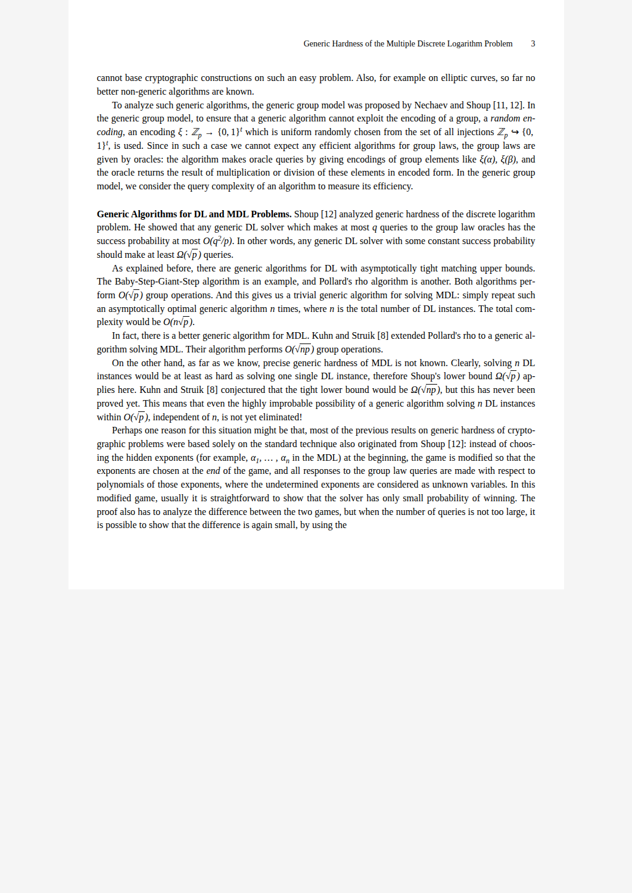Generic Hardness of the Multiple Discrete Logarithm Problem 3
cannot base cryptographic constructions on such an easy problem. Also, for example on elliptic curves, so far no better non-generic algorithms are known.
To analyze such generic algorithms, the generic group model was proposed by Nechaev and Shoup [11, 12]. In the generic group model, to ensure that a generic algorithm cannot exploit the encoding of a group, a random encoding, an encoding ξ : ℤp → {0, 1}t which is uniform randomly chosen from the set of all injections ℤp ↪ {0, 1}t, is used. Since in such a case we cannot expect any efficient algorithms for group laws, the group laws are given by oracles: the algorithm makes oracle queries by giving encodings of group elements like ξ(α), ξ(β), and the oracle returns the result of multiplication or division of these elements in encoded form. In the generic group model, we consider the query complexity of an algorithm to measure its efficiency.
Generic Algorithms for DL and MDL Problems.
Shoup [12] analyzed generic hardness of the discrete logarithm problem. He showed that any generic DL solver which makes at most q queries to the group law oracles has the success probability at most O(q2/p). In other words, any generic DL solver with some constant success probability should make at least Ω(√p) queries.
As explained before, there are generic algorithms for DL with asymptotically tight matching upper bounds. The Baby-Step-Giant-Step algorithm is an example, and Pollard's rho algorithm is another. Both algorithms perform O(√p) group operations. And this gives us a trivial generic algorithm for solving MDL: simply repeat such an asymptotically optimal generic algorithm n times, where n is the total number of DL instances. The total complexity would be O(n√p).
In fact, there is a better generic algorithm for MDL. Kuhn and Struik [8] extended Pollard's rho to a generic algorithm solving MDL. Their algorithm performs O(√np) group operations.
On the other hand, as far as we know, precise generic hardness of MDL is not known. Clearly, solving n DL instances would be at least as hard as solving one single DL instance, therefore Shoup's lower bound Ω(√p) applies here. Kuhn and Struik [8] conjectured that the tight lower bound would be Ω(√np), but this has never been proved yet. This means that even the highly improbable possibility of a generic algorithm solving n DL instances within O(√p), independent of n, is not yet eliminated!
Perhaps one reason for this situation might be that, most of the previous results on generic hardness of cryptographic problems were based solely on the standard technique also originated from Shoup [12]: instead of choosing the hidden exponents (for example, α1, … , αn in the MDL) at the beginning, the game is modified so that the exponents are chosen at the end of the game, and all responses to the group law queries are made with respect to polynomials of those exponents, where the undetermined exponents are considered as unknown variables. In this modified game, usually it is straightforward to show that the solver has only small probability of winning. The proof also has to analyze the difference between the two games, but when the number of queries is not too large, it is possible to show that the difference is again small, by using the